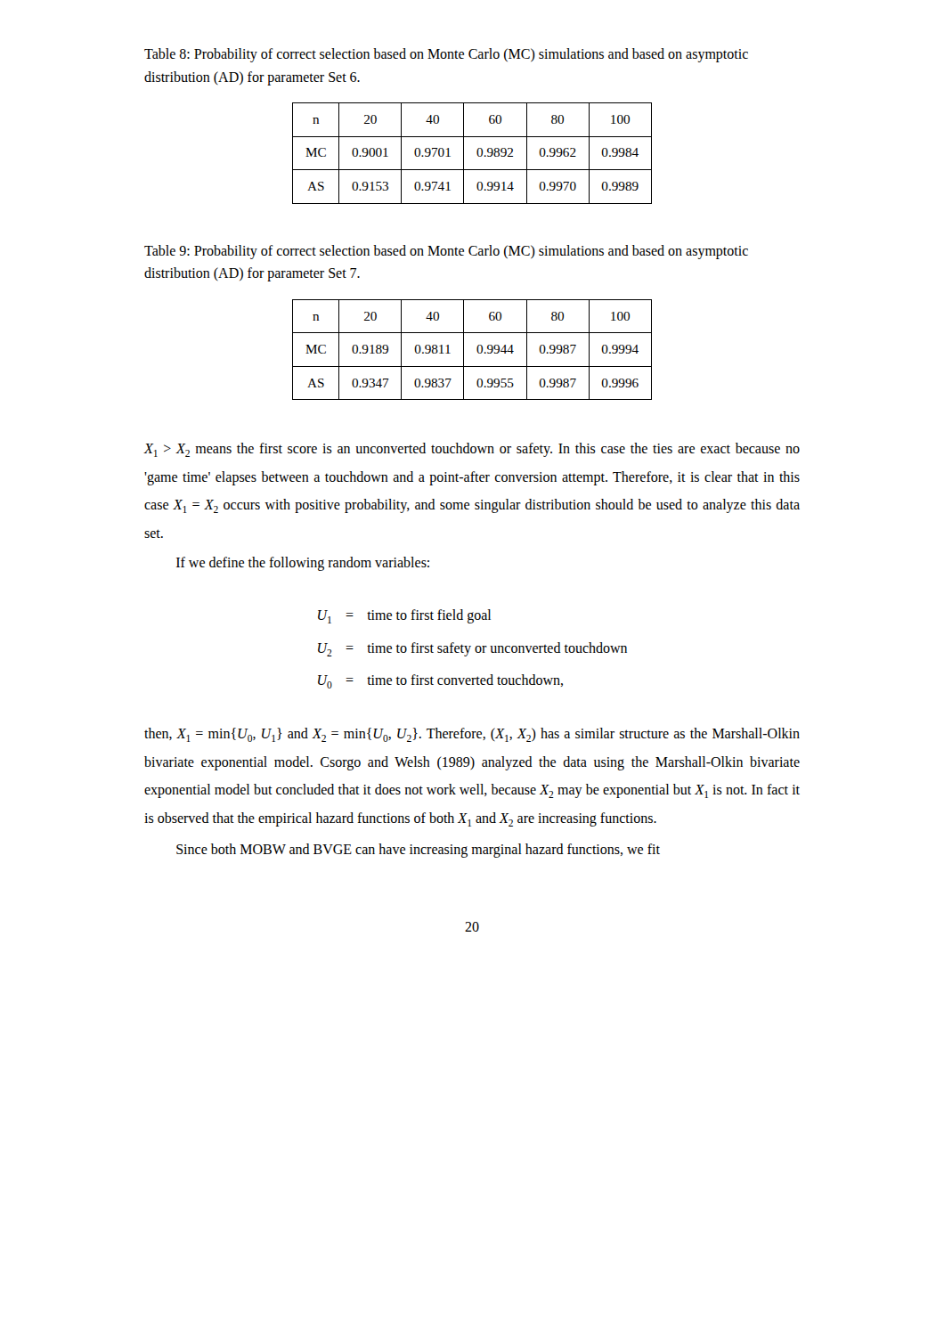Table 8: Probability of correct selection based on Monte Carlo (MC) simulations and based on asymptotic distribution (AD) for parameter Set 6.
| n | 20 | 40 | 60 | 80 | 100 |
| MC | 0.9001 | 0.9701 | 0.9892 | 0.9962 | 0.9984 |
| AS | 0.9153 | 0.9741 | 0.9914 | 0.9970 | 0.9989 |
Table 9: Probability of correct selection based on Monte Carlo (MC) simulations and based on asymptotic distribution (AD) for parameter Set 7.
| n | 20 | 40 | 60 | 80 | 100 |
| MC | 0.9189 | 0.9811 | 0.9944 | 0.9987 | 0.9994 |
| AS | 0.9347 | 0.9837 | 0.9955 | 0.9987 | 0.9996 |
X1 > X2 means the first score is an unconverted touchdown or safety. In this case the ties are exact because no 'game time' elapses between a touchdown and a point-after conversion attempt. Therefore, it is clear that in this case X1 = X2 occurs with positive probability, and some singular distribution should be used to analyze this data set.
If we define the following random variables:
| U 1 | = | time to first field goal |
| U 2 | = | time to first safety or unconverted touchdown |
| U 0 | = | time to first converted touchdown, |
then, X1 = min{U0, U1} and X2 = min{U0, U2}. Therefore, (X1, X2) has a similar structure as the Marshall-Olkin bivariate exponential model. Csorgo and Welsh (1989) analyzed the data using the Marshall-Olkin bivariate exponential model but concluded that it does not work well, because X2 may be exponential but X1 is not. In fact it is observed that the empirical hazard functions of both X1 and X2 are increasing functions.
Since both MOBW and BVGE can have increasing marginal hazard functions, we fit
20